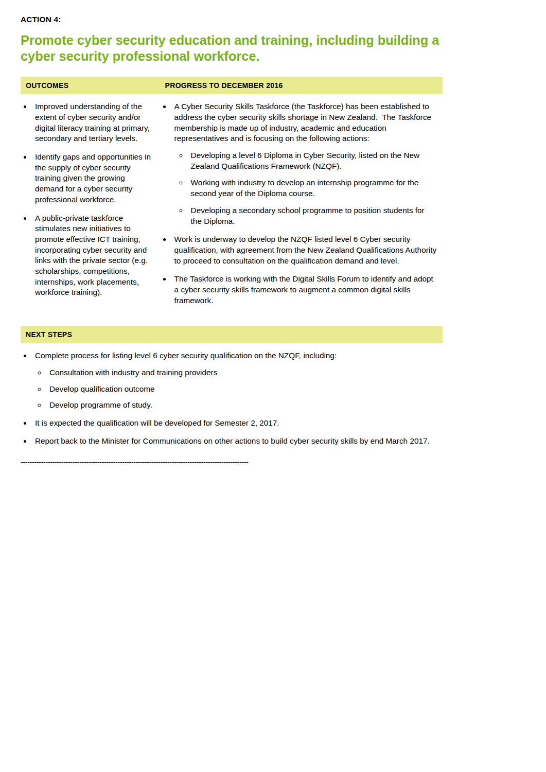ACTION 4:
Promote cyber security education and training, including building a cyber security professional workforce.
| OUTCOMES | PROGRESS TO DECEMBER 2016 |
| --- | --- |
| Improved understanding of the extent of cyber security and/or digital literacy training at primary, secondary and tertiary levels. Identify gaps and opportunities in the supply of cyber security training given the growing demand for a cyber security professional workforce. A public-private taskforce stimulates new initiatives to promote effective ICT training, incorporating cyber security and links with the private sector (e.g. scholarships, competitions, internships, work placements, workforce training). | A Cyber Security Skills Taskforce (the Taskforce) has been established to address the cyber security skills shortage in New Zealand. The Taskforce membership is made up of industry, academic and education representatives and is focusing on the following actions: Developing a level 6 Diploma in Cyber Security, listed on the New Zealand Qualifications Framework (NZQF). Working with industry to develop an internship programme for the second year of the Diploma course. Developing a secondary school programme to position students for the Diploma. Work is underway to develop the NZQF listed level 6 Cyber security qualification, with agreement from the New Zealand Qualifications Authority to proceed to consultation on the qualification demand and level. The Taskforce is working with the Digital Skills Forum to identify and adopt a cyber security skills framework to augment a common digital skills framework. |
NEXT STEPS
Complete process for listing level 6 cyber security qualification on the NZQF, including:
Consultation with industry and training providers
Develop qualification outcome
Develop programme of study.
It is expected the qualification will be developed for Semester 2, 2017.
Report back to the Minister for Communications on other actions to build cyber security skills by end March 2017.
-----------------------------------------------------------------------------------------------------